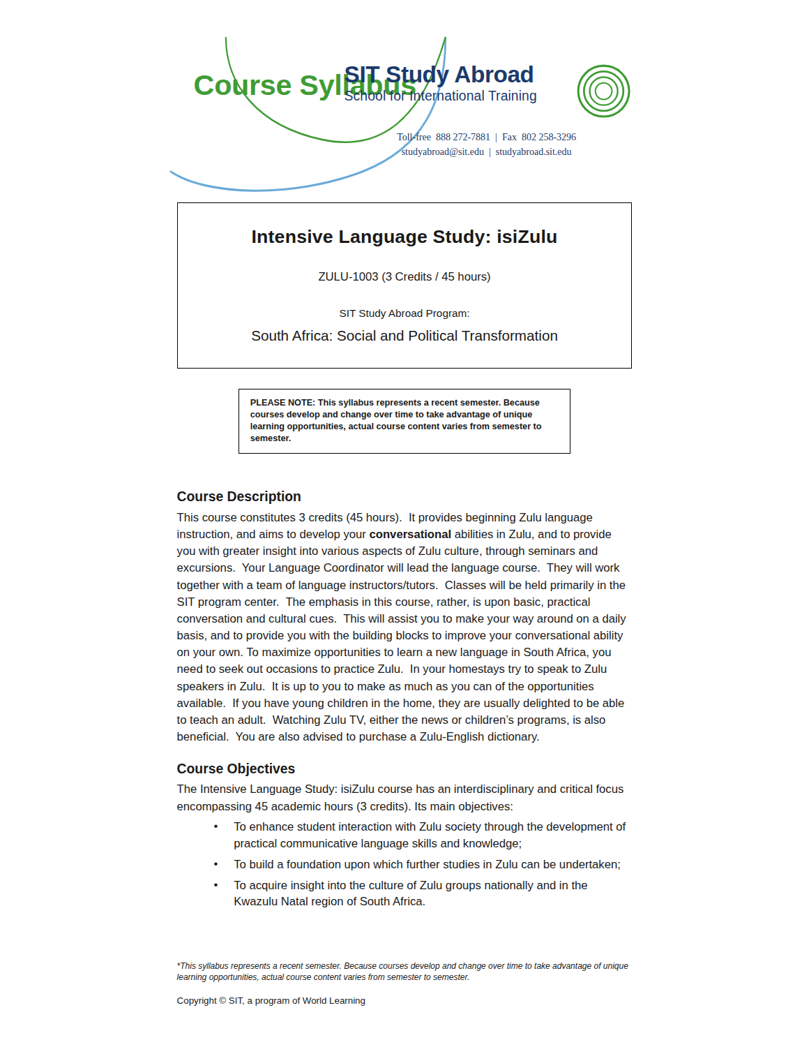Course Syllabus
SIT Study Abroad
School for International Training
Toll-free 888 272-7881 | Fax 802 258-3296
studyabroad@sit.edu | studyabroad.sit.edu
Intensive Language Study: isiZulu
ZULU-1003 (3 Credits / 45 hours)
SIT Study Abroad Program:
South Africa: Social and Political Transformation
PLEASE NOTE: This syllabus represents a recent semester. Because courses develop and change over time to take advantage of unique learning opportunities, actual course content varies from semester to semester.
Course Description
This course constitutes 3 credits (45 hours). It provides beginning Zulu language instruction, and aims to develop your conversational abilities in Zulu, and to provide you with greater insight into various aspects of Zulu culture, through seminars and excursions. Your Language Coordinator will lead the language course. They will work together with a team of language instructors/tutors. Classes will be held primarily in the SIT program center. The emphasis in this course, rather, is upon basic, practical conversation and cultural cues. This will assist you to make your way around on a daily basis, and to provide you with the building blocks to improve your conversational ability on your own. To maximize opportunities to learn a new language in South Africa, you need to seek out occasions to practice Zulu. In your homestays try to speak to Zulu speakers in Zulu. It is up to you to make as much as you can of the opportunities available. If you have young children in the home, they are usually delighted to be able to teach an adult. Watching Zulu TV, either the news or children’s programs, is also beneficial. You are also advised to purchase a Zulu-English dictionary.
Course Objectives
The Intensive Language Study: isiZulu course has an interdisciplinary and critical focus encompassing 45 academic hours (3 credits). Its main objectives:
To enhance student interaction with Zulu society through the development of practical communicative language skills and knowledge;
To build a foundation upon which further studies in Zulu can be undertaken;
To acquire insight into the culture of Zulu groups nationally and in the Kwazulu Natal region of South Africa.
*This syllabus represents a recent semester. Because courses develop and change over time to take advantage of unique learning opportunities, actual course content varies from semester to semester.
Copyright © SIT, a program of World Learning